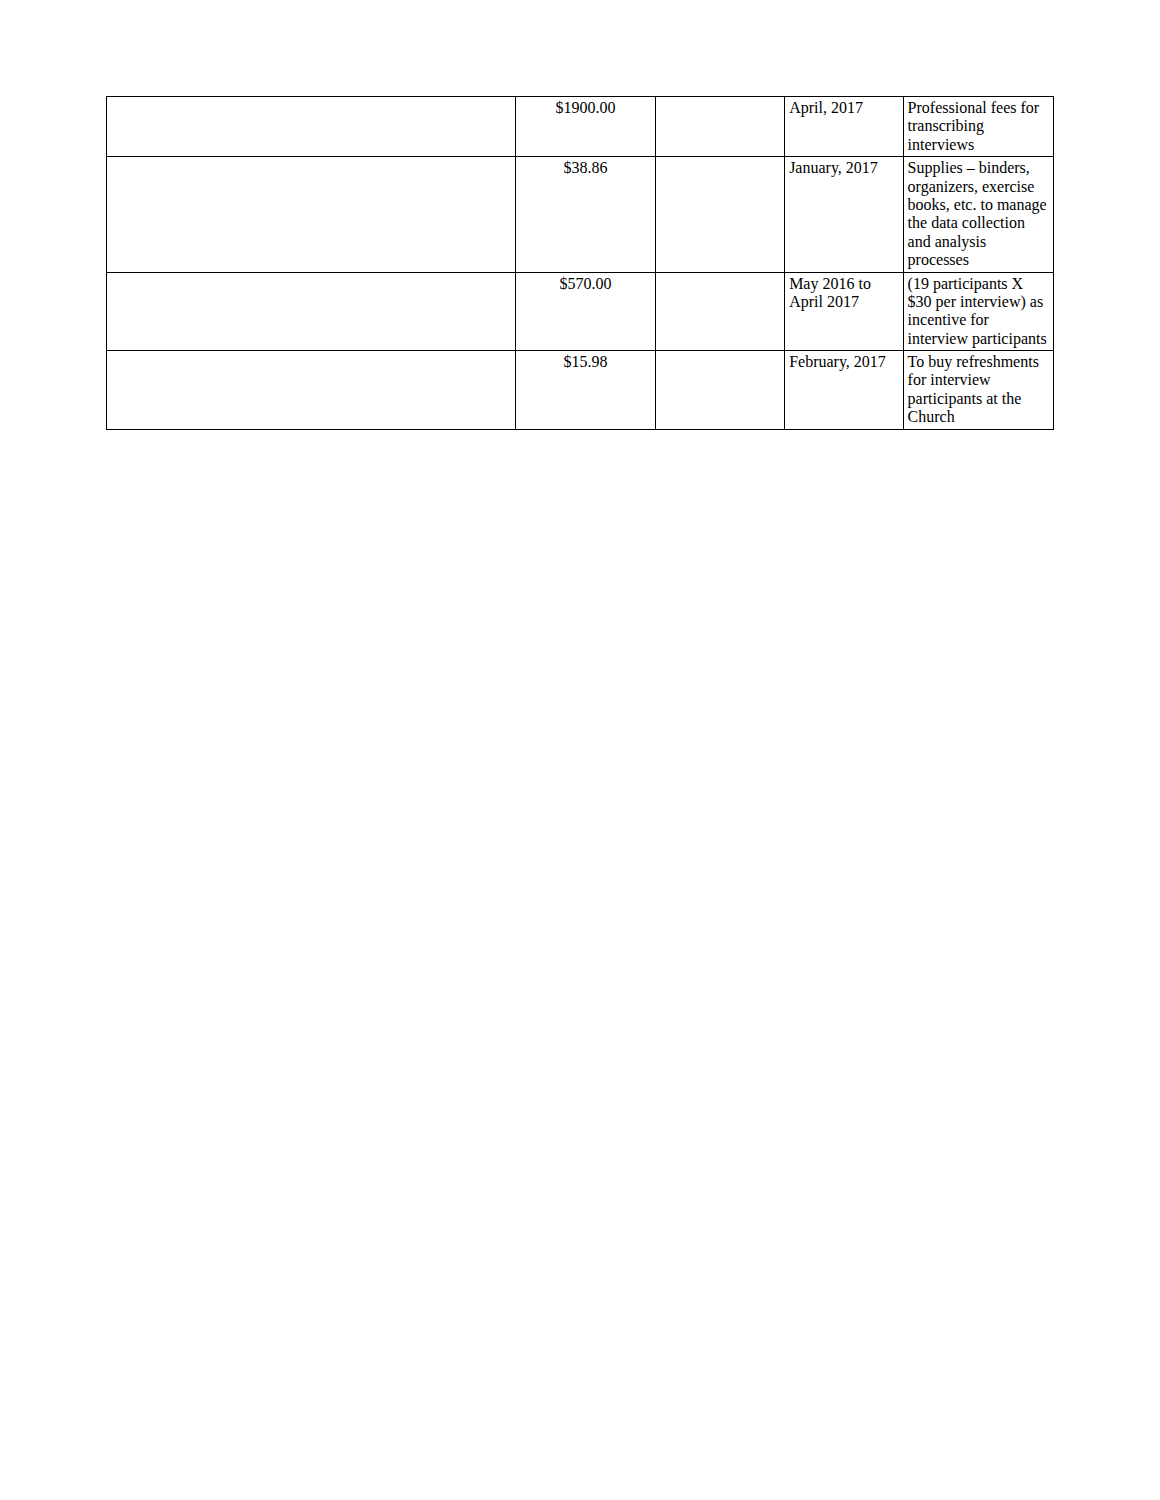| | $1900.00 | | April, 2017 | Professional fees for transcribing interviews |
| | $38.86 | | January, 2017 | Supplies – binders, organizers, exercise books, etc. to manage the data collection and analysis processes |
| | $570.00 | | May 2016 to April 2017 | (19 participants X $30 per interview) as incentive for interview participants |
| | $15.98 | | February, 2017 | To buy refreshments for interview participants at the Church |